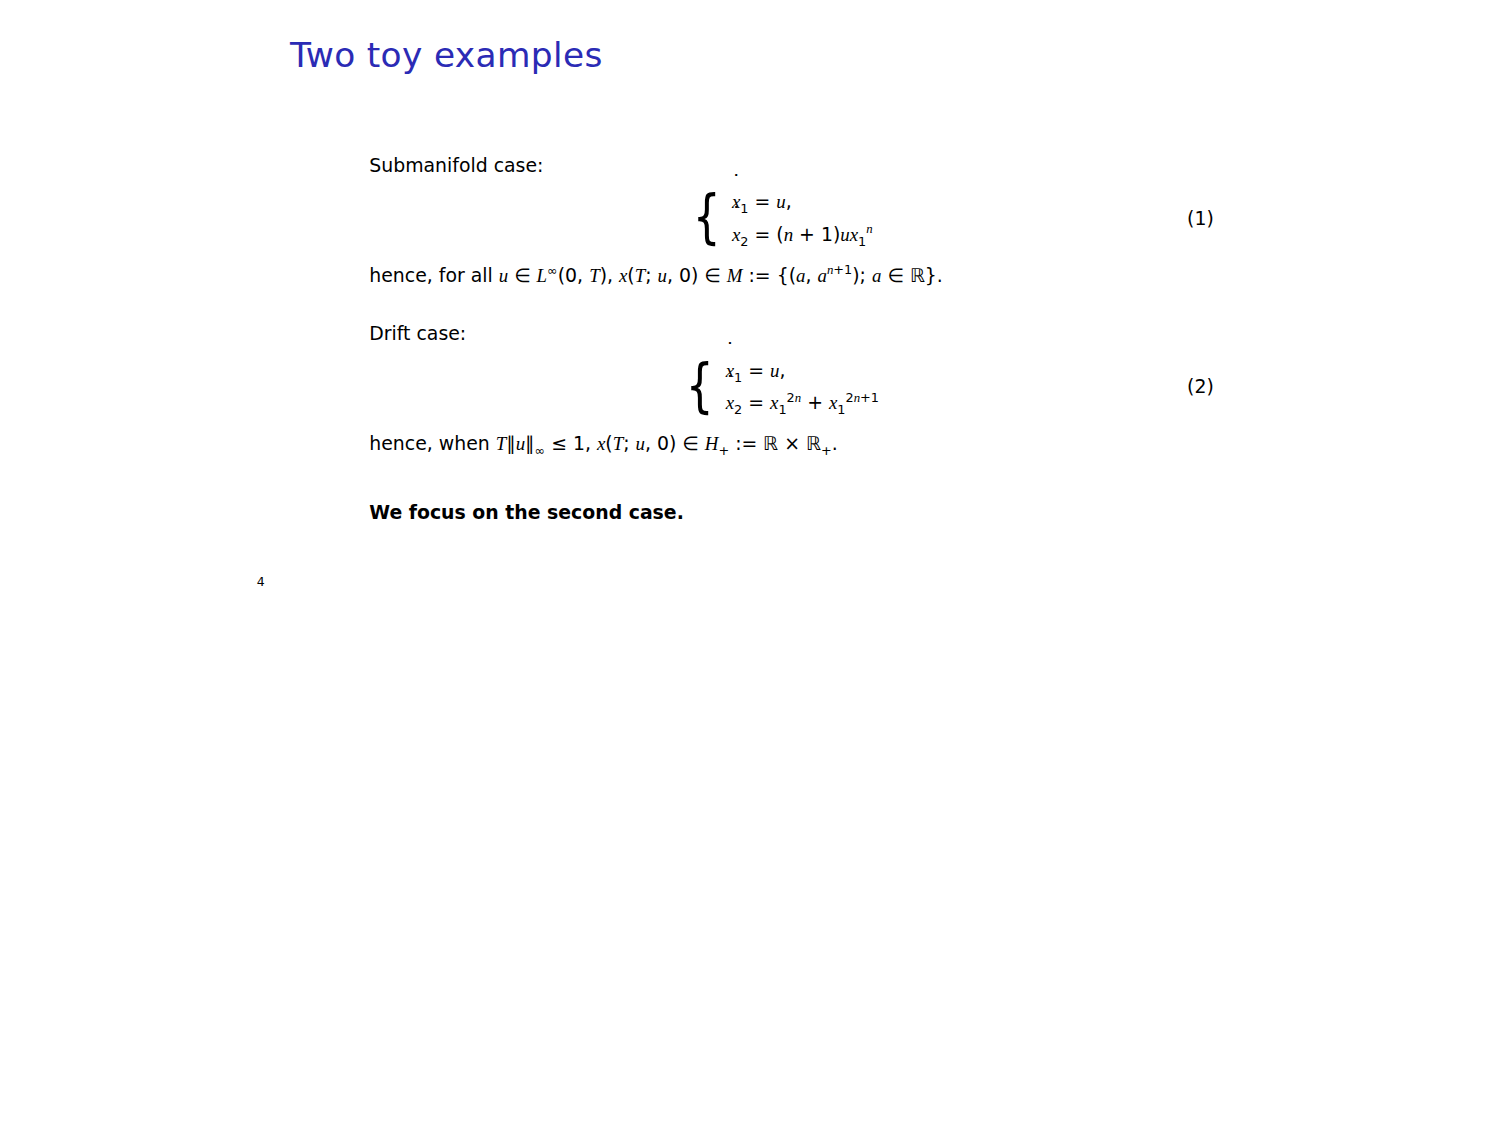Two toy examples
Submanifold case:
{
x1 = u,
x2 = (n + 1)ux1n
(1)
hence, for all u ∈ L∞(0, T), x(T; u, 0) ∈ M := {(a, an+1); a ∈ ℝ}.
Drift case:
{
x1 = u,
x2 = x12n + x12n+1
(2)
hence, when T∥u∥∞ ≤ 1, x(T; u, 0) ∈ H+ := ℝ × ℝ+.
We focus on the second case.
4